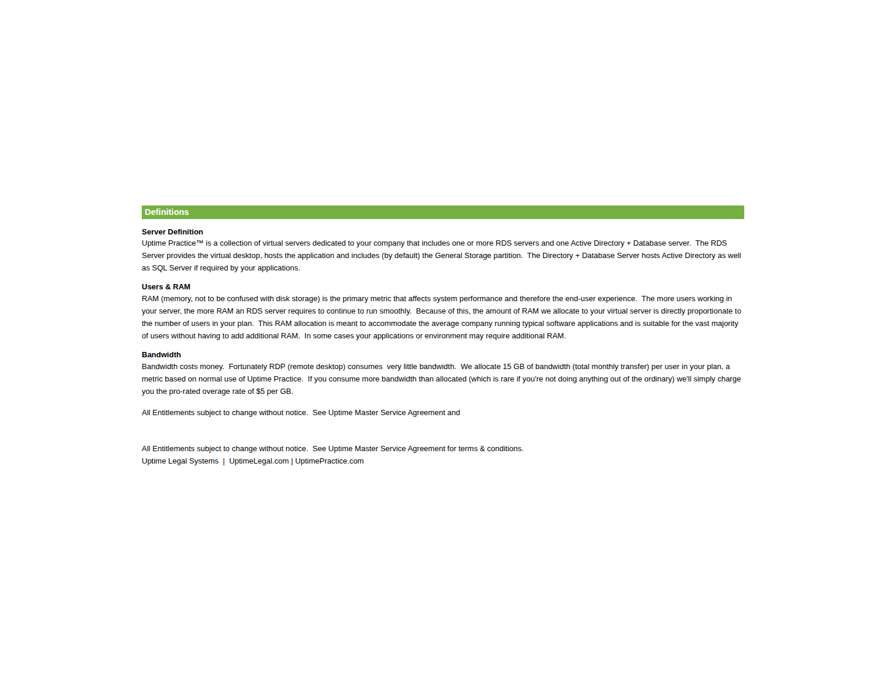Definitions
Server Definition
Uptime Practice™ is a collection of virtual servers dedicated to your company that includes one or more RDS servers and one Active Directory + Database server. The RDS Server provides the virtual desktop, hosts the application and includes (by default) the General Storage partition. The Directory + Database Server hosts Active Directory as well as SQL Server if required by your applications.
Users & RAM
RAM (memory, not to be confused with disk storage) is the primary metric that affects system performance and therefore the end-user experience. The more users working in your server, the more RAM an RDS server requires to continue to run smoothly. Because of this, the amount of RAM we allocate to your virtual server is directly proportionate to the number of users in your plan. This RAM allocation is meant to accommodate the average company running typical software applications and is suitable for the vast majority of users without having to add additional RAM. In some cases your applications or environment may require additional RAM.
Bandwidth
Bandwidth costs money. Fortunately RDP (remote desktop) consumes very little bandwidth. We allocate 15 GB of bandwidth (total monthly transfer) per user in your plan, a metric based on normal use of Uptime Practice. If you consume more bandwidth than allocated (which is rare if you're not doing anything out of the ordinary) we'll simply charge you the pro-rated overage rate of $5 per GB.
All Entitlements subject to change without notice. See Uptime Master Service Agreement and
All Entitlements subject to change without notice. See Uptime Master Service Agreement for terms & conditions.
Uptime Legal Systems | UptimeLegal.com | UptimePractice.com